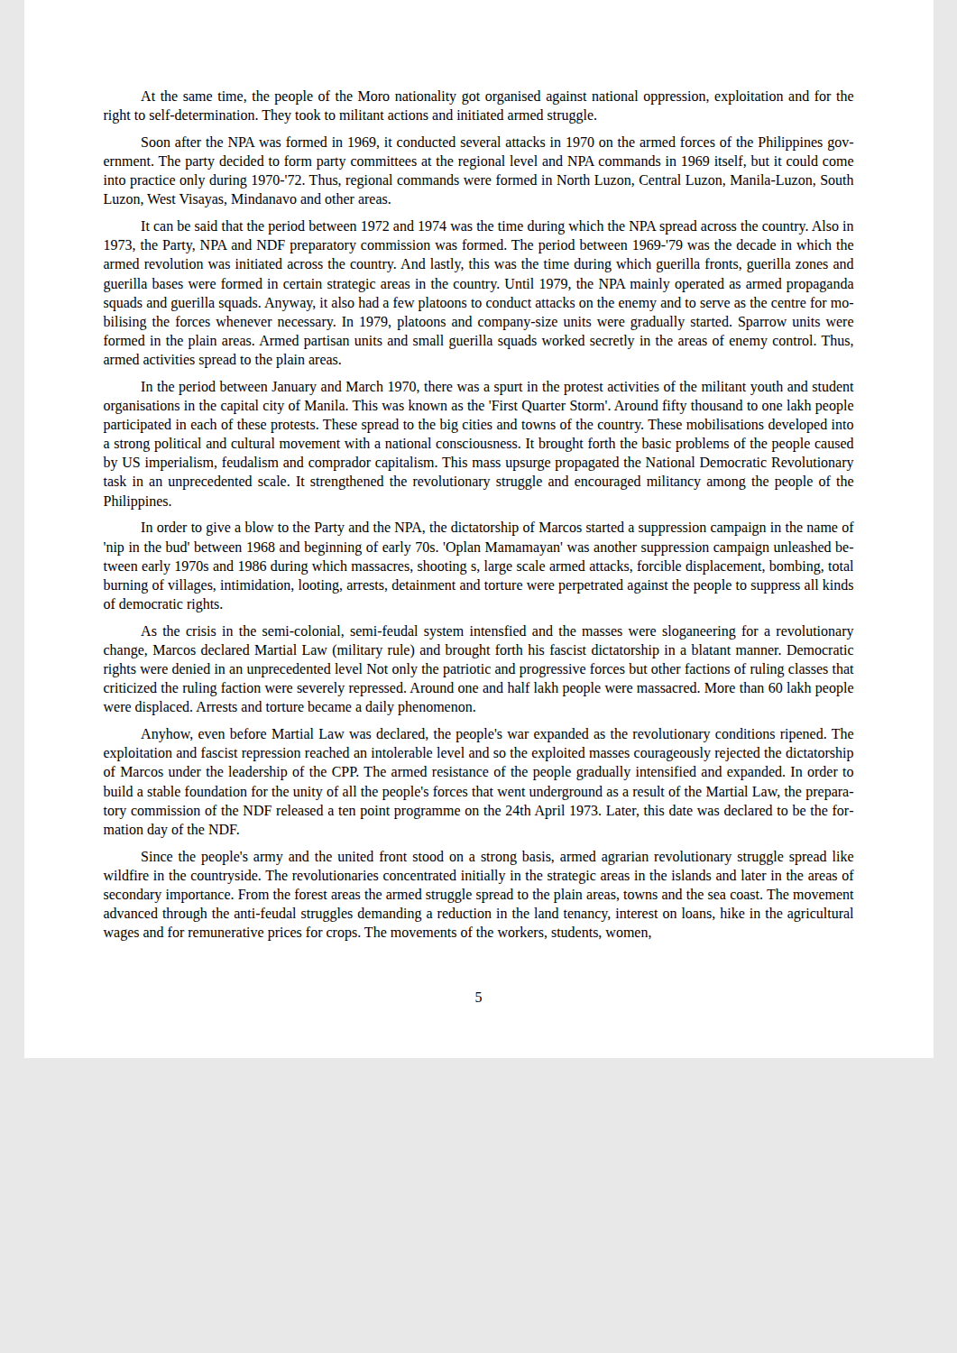At the same time, the people of the Moro nationality got organised against national oppression, exploitation and for the right to self-determination. They took to militant actions and initiated armed struggle.
Soon after the NPA was formed in 1969, it conducted several attacks in 1970 on the armed forces of the Philippines government. The party decided to form party committees at the regional level and NPA commands in 1969 itself, but it could come into practice only during 1970-'72. Thus, regional commands were formed in North Luzon, Central Luzon, Manila-Luzon, South Luzon, West Visayas, Mindanavo and other areas.
It can be said that the period between 1972 and 1974 was the time during which the NPA spread across the country. Also in 1973, the Party, NPA and NDF preparatory commission was formed. The period between 1969-'79 was the decade in which the armed revolution was initiated across the country. And lastly, this was the time during which guerilla fronts, guerilla zones and guerilla bases were formed in certain strategic areas in the country. Until 1979, the NPA mainly operated as armed propaganda squads and guerilla squads. Anyway, it also had a few platoons to conduct attacks on the enemy and to serve as the centre for mobilising the forces whenever necessary. In 1979, platoons and company-size units were gradually started. Sparrow units were formed in the plain areas. Armed partisan units and small guerilla squads worked secretly in the areas of enemy control. Thus, armed activities spread to the plain areas.
In the period between January and March 1970, there was a spurt in the protest activities of the militant youth and student organisations in the capital city of Manila. This was known as the 'First Quarter Storm'. Around fifty thousand to one lakh people participated in each of these protests. These spread to the big cities and towns of the country. These mobilisations developed into a strong political and cultural movement with a national consciousness. It brought forth the basic problems of the people caused by US imperialism, feudalism and comprador capitalism. This mass upsurge propagated the National Democratic Revolutionary task in an unprecedented scale. It strengthened the revolutionary struggle and encouraged militancy among the people of the Philippines.
In order to give a blow to the Party and the NPA, the dictatorship of Marcos started a suppression campaign in the name of 'nip in the bud' between 1968 and beginning of early 70s. 'Oplan Mamamayan' was another suppression campaign unleashed between early 1970s and 1986 during which massacres, shooting s, large scale armed attacks, forcible displacement, bombing, total burning of villages, intimidation, looting, arrests, detainment and torture were perpetrated against the people to suppress all kinds of democratic rights.
As the crisis in the semi-colonial, semi-feudal system intensfied and the masses were sloganeering for a revolutionary change, Marcos declared Martial Law (military rule) and brought forth his fascist dictatorship in a blatant manner. Democratic rights were denied in an unprecedented level Not only the patriotic and progressive forces but other factions of ruling classes that criticized the ruling faction were severely repressed. Around one and half lakh people were massacred. More than 60 lakh people were displaced. Arrests and torture became a daily phenomenon.
Anyhow, even before Martial Law was declared, the people's war expanded as the revolutionary conditions ripened. The exploitation and fascist repression reached an intolerable level and so the exploited masses courageously rejected the dictatorship of Marcos under the leadership of the CPP. The armed resistance of the people gradually intensified and expanded. In order to build a stable foundation for the unity of all the people's forces that went underground as a result of the Martial Law, the preparatory commission of the NDF released a ten point programme on the 24th April 1973. Later, this date was declared to be the formation day of the NDF.
Since the people's army and the united front stood on a strong basis, armed agrarian revolutionary struggle spread like wildfire in the countryside. The revolutionaries concentrated initially in the strategic areas in the islands and later in the areas of secondary importance. From the forest areas the armed struggle spread to the plain areas, towns and the sea coast. The movement advanced through the anti-feudal struggles demanding a reduction in the land tenancy, interest on loans, hike in the agricultural wages and for remunerative prices for crops. The movements of the workers, students, women,
5